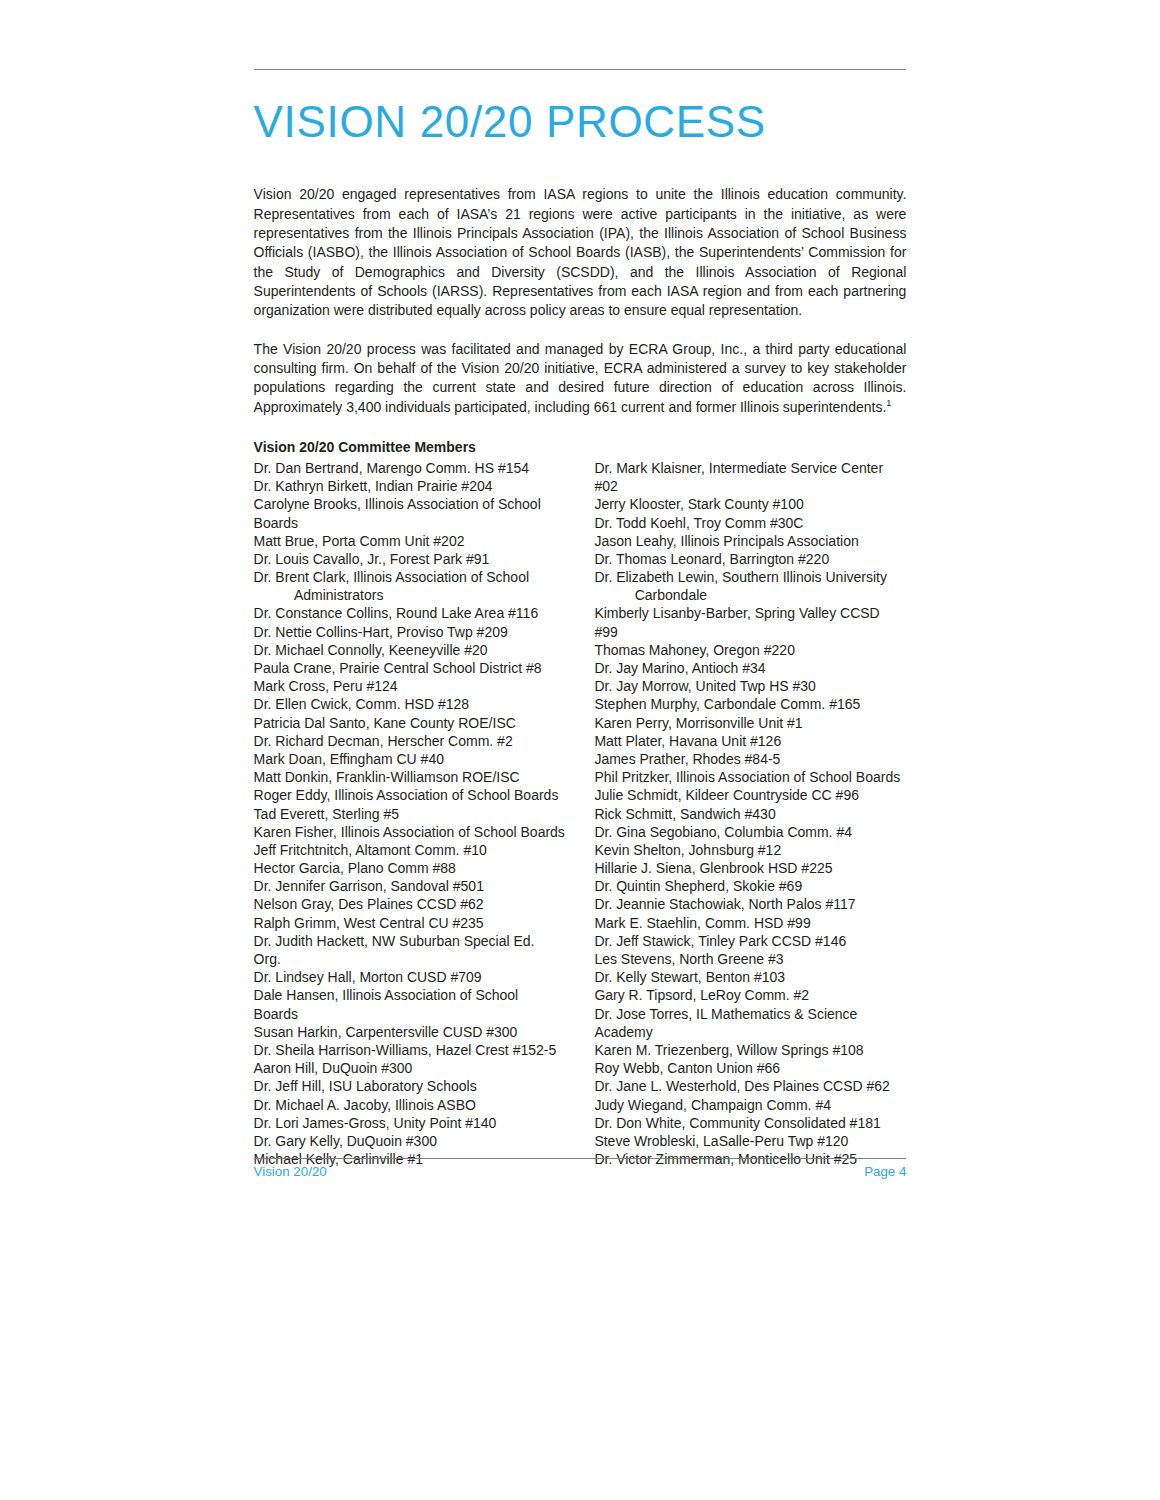VISION 20/20 PROCESS
Vision 20/20 engaged representatives from IASA regions to unite the Illinois education community. Representatives from each of IASA’s 21 regions were active participants in the initiative, as were representatives from the Illinois Principals Association (IPA), the Illinois Association of School Business Officials (IASBO), the Illinois Association of School Boards (IASB), the Superintendents’ Commission for the Study of Demographics and Diversity (SCSDD), and the Illinois Association of Regional Superintendents of Schools (IARSS). Representatives from each IASA region and from each partnering organization were distributed equally across policy areas to ensure equal representation.
The Vision 20/20 process was facilitated and managed by ECRA Group, Inc., a third party educational consulting firm. On behalf of the Vision 20/20 initiative, ECRA administered a survey to key stakeholder populations regarding the current state and desired future direction of education across Illinois. Approximately 3,400 individuals participated, including 661 current and former Illinois superintendents.1
Vision 20/20 Committee Members
Dr. Dan Bertrand, Marengo Comm. HS #154
Dr. Kathryn Birkett, Indian Prairie #204
Carolyne Brooks, Illinois Association of School Boards
Matt Brue, Porta Comm Unit #202
Dr. Louis Cavallo, Jr., Forest Park #91
Dr. Brent Clark, Illinois Association of School
Administrators
Dr. Constance Collins, Round Lake Area #116
Dr. Nettie Collins-Hart, Proviso Twp #209
Dr. Michael Connolly, Keeneyville #20
Paula Crane, Prairie Central School District #8
Mark Cross, Peru #124
Dr. Ellen Cwick, Comm. HSD #128
Patricia Dal Santo, Kane County ROE/ISC
Dr. Richard Decman, Herscher Comm. #2
Mark Doan, Effingham CU #40
Matt Donkin, Franklin-Williamson ROE/ISC
Roger Eddy, Illinois Association of School Boards
Tad Everett, Sterling #5
Karen Fisher, Illinois Association of School Boards
Jeff Fritchtnitch, Altamont Comm. #10
Hector Garcia, Plano Comm #88
Dr. Jennifer Garrison, Sandoval #501
Nelson Gray, Des Plaines CCSD #62
Ralph Grimm, West Central CU #235
Dr. Judith Hackett, NW Suburban Special Ed. Org.
Dr. Lindsey Hall, Morton CUSD #709
Dale Hansen, Illinois Association of School Boards
Susan Harkin, Carpentersville CUSD #300
Dr. Sheila Harrison-Williams, Hazel Crest #152-5
Aaron Hill, DuQuoin #300
Dr. Jeff Hill, ISU Laboratory Schools
Dr. Michael A. Jacoby, Illinois ASBO
Dr. Lori James-Gross, Unity Point #140
Dr. Gary Kelly, DuQuoin #300
Michael Kelly, Carlinville #1
Dr. Mark Klaisner, Intermediate Service Center #02
Jerry Klooster, Stark County #100
Dr. Todd Koehl, Troy Comm #30C
Jason Leahy, Illinois Principals Association
Dr. Thomas Leonard, Barrington #220
Dr. Elizabeth Lewin, Southern Illinois University
Carbondale
Kimberly Lisanby-Barber, Spring Valley CCSD #99
Thomas Mahoney, Oregon #220
Dr. Jay Marino, Antioch #34
Dr. Jay Morrow, United Twp HS #30
Stephen Murphy, Carbondale Comm. #165
Karen Perry, Morrisonville Unit #1
Matt Plater, Havana Unit #126
James Prather, Rhodes #84-5
Phil Pritzker, Illinois Association of School Boards
Julie Schmidt, Kildeer Countryside CC #96
Rick Schmitt, Sandwich #430
Dr. Gina Segobiano, Columbia Comm. #4
Kevin Shelton, Johnsburg #12
Hillarie J. Siena, Glenbrook HSD #225
Dr. Quintin Shepherd, Skokie #69
Dr. Jeannie Stachowiak, North Palos #117
Mark E. Staehlin, Comm. HSD #99
Dr. Jeff Stawick, Tinley Park CCSD #146
Les Stevens, North Greene #3
Dr. Kelly Stewart, Benton #103
Gary R. Tipsord, LeRoy Comm. #2
Dr. Jose Torres, IL Mathematics & Science Academy
Karen M. Triezenberg, Willow Springs #108
Roy Webb, Canton Union #66
Dr. Jane L. Westerhold, Des Plaines CCSD #62
Judy Wiegand, Champaign Comm. #4
Dr. Don White, Community Consolidated #181
Steve Wrobleski, LaSalle-Peru Twp #120
Dr. Victor Zimmerman, Monticello Unit #25
Vision 20/20 Page 4